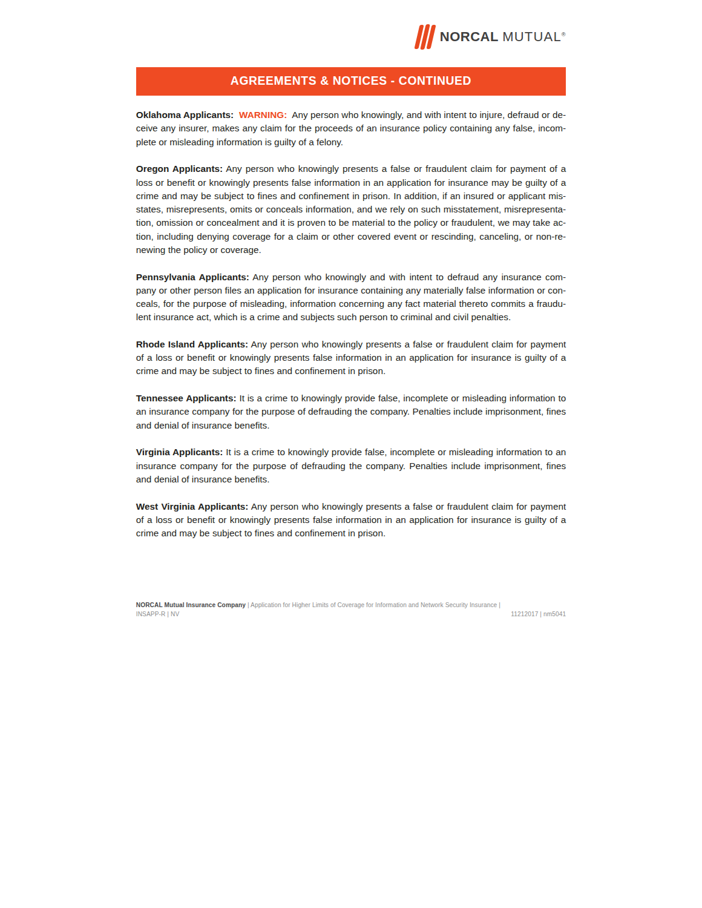NORCAL MUTUAL®
AGREEMENTS & NOTICES - CONTINUED
Oklahoma Applicants: WARNING: Any person who knowingly, and with intent to injure, defraud or deceive any insurer, makes any claim for the proceeds of an insurance policy containing any false, incomplete or misleading information is guilty of a felony.
Oregon Applicants: Any person who knowingly presents a false or fraudulent claim for payment of a loss or benefit or knowingly presents false information in an application for insurance may be guilty of a crime and may be subject to fines and confinement in prison. In addition, if an insured or applicant misstates, misrepresents, omits or conceals information, and we rely on such misstatement, misrepresentation, omission or concealment and it is proven to be material to the policy or fraudulent, we may take action, including denying coverage for a claim or other covered event or rescinding, canceling, or non-renewing the policy or coverage.
Pennsylvania Applicants: Any person who knowingly and with intent to defraud any insurance company or other person files an application for insurance containing any materially false information or conceals, for the purpose of misleading, information concerning any fact material thereto commits a fraudulent insurance act, which is a crime and subjects such person to criminal and civil penalties.
Rhode Island Applicants: Any person who knowingly presents a false or fraudulent claim for payment of a loss or benefit or knowingly presents false information in an application for insurance is guilty of a crime and may be subject to fines and confinement in prison.
Tennessee Applicants: It is a crime to knowingly provide false, incomplete or misleading information to an insurance company for the purpose of defrauding the company. Penalties include imprisonment, fines and denial of insurance benefits.
Virginia Applicants: It is a crime to knowingly provide false, incomplete or misleading information to an insurance company for the purpose of defrauding the company. Penalties include imprisonment, fines and denial of insurance benefits.
West Virginia Applicants: Any person who knowingly presents a false or fraudulent claim for payment of a loss or benefit or knowingly presents false information in an application for insurance is guilty of a crime and may be subject to fines and confinement in prison.
NORCAL Mutual Insurance Company | Application for Higher Limits of Coverage for Information and Network Security Insurance | INSAPP-R | NV
11212017 | nm5041